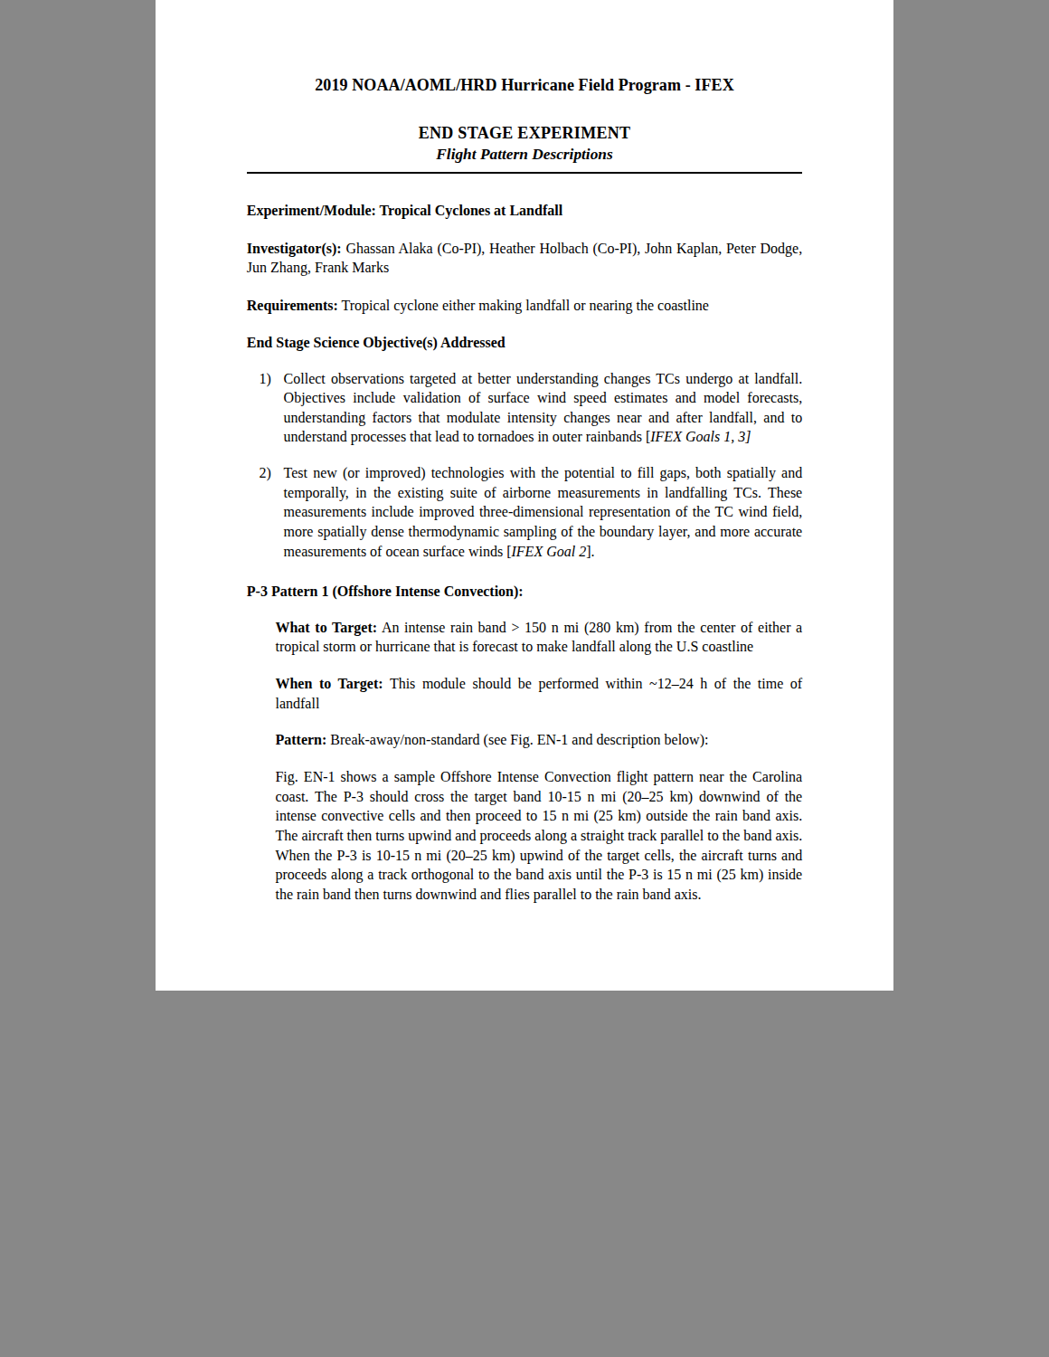2019 NOAA/AOML/HRD Hurricane Field Program - IFEX
END STAGE EXPERIMENT
Flight Pattern Descriptions
Experiment/Module: Tropical Cyclones at Landfall
Investigator(s): Ghassan Alaka (Co-PI), Heather Holbach (Co-PI), John Kaplan, Peter Dodge, Jun Zhang, Frank Marks
Requirements: Tropical cyclone either making landfall or nearing the coastline
End Stage Science Objective(s) Addressed
Collect observations targeted at better understanding changes TCs undergo at landfall. Objectives include validation of surface wind speed estimates and model forecasts, understanding factors that modulate intensity changes near and after landfall, and to understand processes that lead to tornadoes in outer rainbands [IFEX Goals 1, 3]
Test new (or improved) technologies with the potential to fill gaps, both spatially and temporally, in the existing suite of airborne measurements in landfalling TCs. These measurements include improved three-dimensional representation of the TC wind field, more spatially dense thermodynamic sampling of the boundary layer, and more accurate measurements of ocean surface winds [IFEX Goal 2].
P-3 Pattern 1 (Offshore Intense Convection):
What to Target: An intense rain band > 150 n mi (280 km) from the center of either a tropical storm or hurricane that is forecast to make landfall along the U.S coastline
When to Target: This module should be performed within ~12–24 h of the time of landfall
Pattern: Break-away/non-standard (see Fig. EN-1 and description below):
Fig. EN-1 shows a sample Offshore Intense Convection flight pattern near the Carolina coast. The P-3 should cross the target band 10-15 n mi (20–25 km) downwind of the intense convective cells and then proceed to 15 n mi (25 km) outside the rain band axis. The aircraft then turns upwind and proceeds along a straight track parallel to the band axis. When the P-3 is 10-15 n mi (20–25 km) upwind of the target cells, the aircraft turns and proceeds along a track orthogonal to the band axis until the P-3 is 15 n mi (25 km) inside the rain band then turns downwind and flies parallel to the rain band axis.